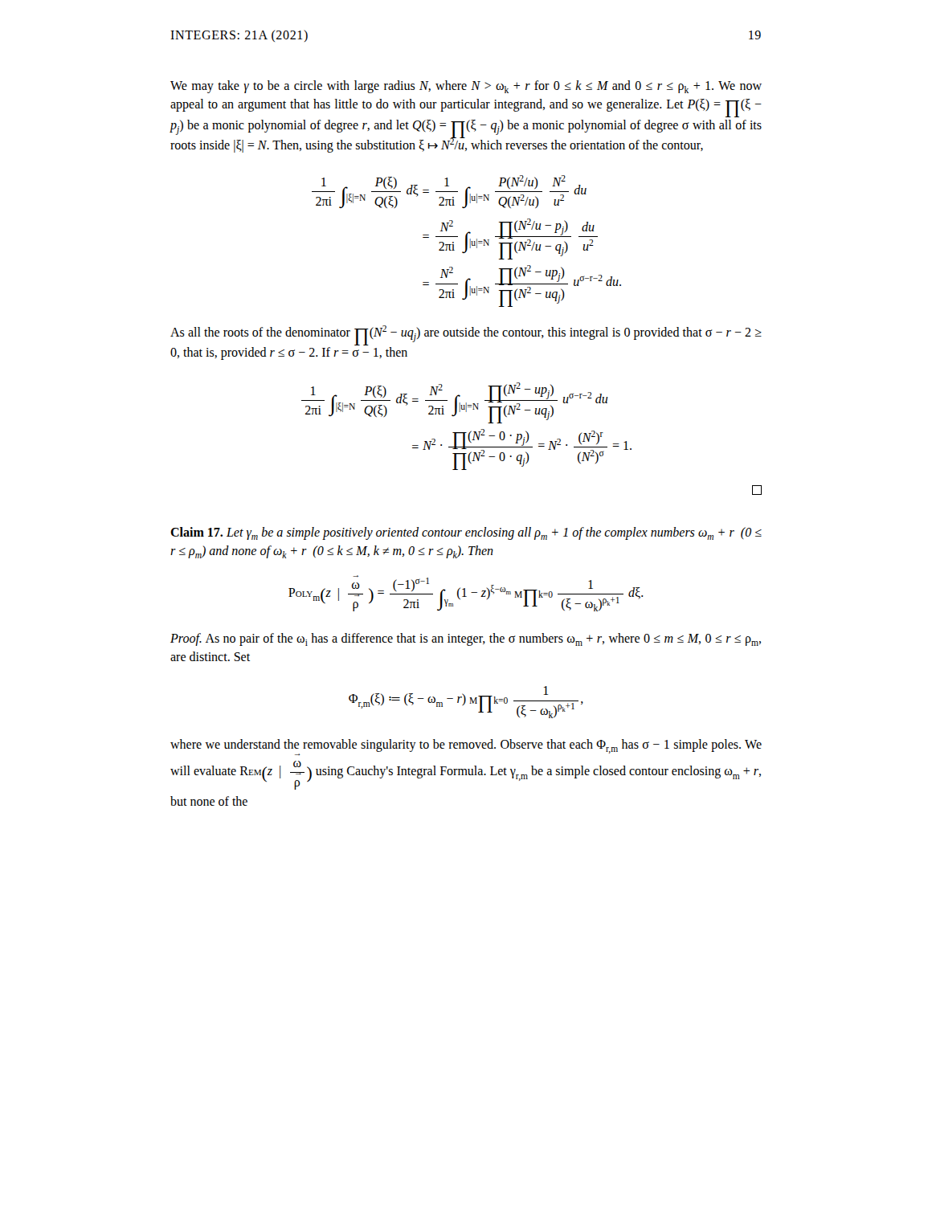INTEGERS: 21A (2021) 19
We may take γ to be a circle with large radius N, where N > ωk + r for 0 ≤ k ≤ M and 0 ≤ r ≤ ρk + 1. We now appeal to an argument that has little to do with our particular integrand, and so we generalize. Let P(ξ) = ∏(ξ − pj) be a monic polynomial of degree r, and let Q(ξ) = ∏(ξ − qj) be a monic polynomial of degree σ with all of its roots inside |ξ| = N. Then, using the substitution ξ ↦ N2/u, which reverses the orientation of the contour,
12πi ∫|ξ|=N P(ξ) Q(ξ) dξ = 12πi ∫|u|=N P(N2/u) Q(N2/u) N2 u2 du
= N22πi ∫|u|=N ∏(N2/u − pj)∏(N2/u − qj) du u2
= N22πi ∫|u|=N ∏(N2 − upj)∏(N2 − uqj) uσ−r−2 du.
As all the roots of the denominator ∏(N2 − uqj) are outside the contour, this integral is 0 provided that σ − r − 2 ≥ 0, that is, provided r ≤ σ − 2. If r = σ − 1, then
12πi ∫|ξ|=N P(ξ) Q(ξ) dξ = N22πi ∫|u|=N ∏(N2 − upj)∏(N2 − uqj) uσ−r−2 du
= N2 · ∏(N2 − 0 · pj)∏(N2 − 0 · qj) = N2 · (N2)r(N2)σ = 1.
Claim 17. Let γm be a simple positively oriented contour enclosing all ρm + 1 of the complex numbers ωm + r (0 ≤ r ≤ ρm) and none of ωk + r (0 ≤ k ≤ M, k ≠ m, 0 ≤ r ≤ ρk). Then
Polym(z | ωρ ) = (−1)σ−12πi ∫γm (1 − z)ξ−ωm M∏k=0 1(ξ − ωk)ρk+1 dξ.
Proof. As no pair of the ωi has a difference that is an integer, the σ numbers ωm + r, where 0 ≤ m ≤ M, 0 ≤ r ≤ ρm, are distinct. Set
Φr,m(ξ) ≔ (ξ − ωm − r) M∏k=0 1(ξ − ωk)ρk+1,
where we understand the removable singularity to be removed. Observe that each Φr,m has σ − 1 simple poles. We will evaluate Rem(z | ωρ) using Cauchy's Integral Formula. Let γr,m be a simple closed contour enclosing ωm + r, but none of the